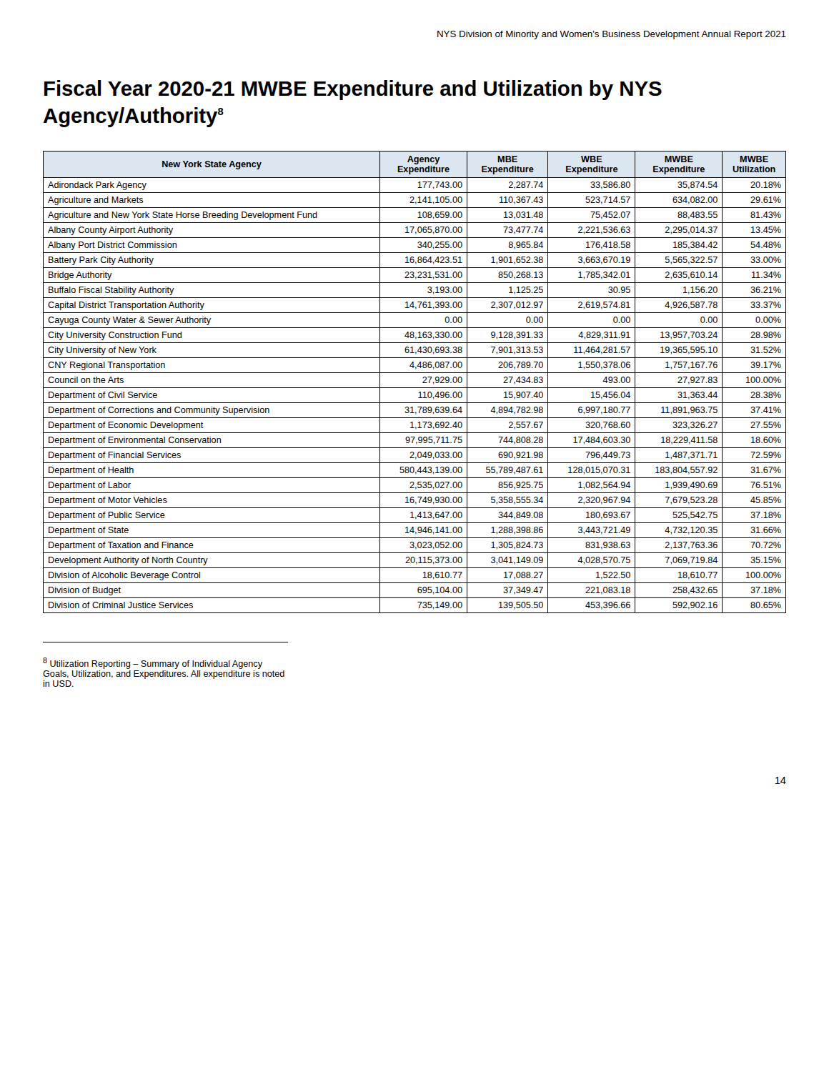NYS Division of Minority and Women's Business Development Annual Report 2021
Fiscal Year 2020-21 MWBE Expenditure and Utilization by NYS Agency/Authority8
| New York State Agency | Agency Expenditure | MBE Expenditure | WBE Expenditure | MWBE Expenditure | MWBE Utilization |
| --- | --- | --- | --- | --- | --- |
| Adirondack Park Agency | 177,743.00 | 2,287.74 | 33,586.80 | 35,874.54 | 20.18% |
| Agriculture and Markets | 2,141,105.00 | 110,367.43 | 523,714.57 | 634,082.00 | 29.61% |
| Agriculture and New York State Horse Breeding Development Fund | 108,659.00 | 13,031.48 | 75,452.07 | 88,483.55 | 81.43% |
| Albany County Airport Authority | 17,065,870.00 | 73,477.74 | 2,221,536.63 | 2,295,014.37 | 13.45% |
| Albany Port District Commission | 340,255.00 | 8,965.84 | 176,418.58 | 185,384.42 | 54.48% |
| Battery Park City Authority | 16,864,423.51 | 1,901,652.38 | 3,663,670.19 | 5,565,322.57 | 33.00% |
| Bridge Authority | 23,231,531.00 | 850,268.13 | 1,785,342.01 | 2,635,610.14 | 11.34% |
| Buffalo Fiscal Stability Authority | 3,193.00 | 1,125.25 | 30.95 | 1,156.20 | 36.21% |
| Capital District Transportation Authority | 14,761,393.00 | 2,307,012.97 | 2,619,574.81 | 4,926,587.78 | 33.37% |
| Cayuga County Water & Sewer Authority | 0.00 | 0.00 | 0.00 | 0.00 | 0.00% |
| City University Construction Fund | 48,163,330.00 | 9,128,391.33 | 4,829,311.91 | 13,957,703.24 | 28.98% |
| City University of New York | 61,430,693.38 | 7,901,313.53 | 11,464,281.57 | 19,365,595.10 | 31.52% |
| CNY Regional Transportation | 4,486,087.00 | 206,789.70 | 1,550,378.06 | 1,757,167.76 | 39.17% |
| Council on the Arts | 27,929.00 | 27,434.83 | 493.00 | 27,927.83 | 100.00% |
| Department of Civil Service | 110,496.00 | 15,907.40 | 15,456.04 | 31,363.44 | 28.38% |
| Department of Corrections and Community Supervision | 31,789,639.64 | 4,894,782.98 | 6,997,180.77 | 11,891,963.75 | 37.41% |
| Department of Economic Development | 1,173,692.40 | 2,557.67 | 320,768.60 | 323,326.27 | 27.55% |
| Department of Environmental Conservation | 97,995,711.75 | 744,808.28 | 17,484,603.30 | 18,229,411.58 | 18.60% |
| Department of Financial Services | 2,049,033.00 | 690,921.98 | 796,449.73 | 1,487,371.71 | 72.59% |
| Department of Health | 580,443,139.00 | 55,789,487.61 | 128,015,070.31 | 183,804,557.92 | 31.67% |
| Department of Labor | 2,535,027.00 | 856,925.75 | 1,082,564.94 | 1,939,490.69 | 76.51% |
| Department of Motor Vehicles | 16,749,930.00 | 5,358,555.34 | 2,320,967.94 | 7,679,523.28 | 45.85% |
| Department of Public Service | 1,413,647.00 | 344,849.08 | 180,693.67 | 525,542.75 | 37.18% |
| Department of State | 14,946,141.00 | 1,288,398.86 | 3,443,721.49 | 4,732,120.35 | 31.66% |
| Department of Taxation and Finance | 3,023,052.00 | 1,305,824.73 | 831,938.63 | 2,137,763.36 | 70.72% |
| Development Authority of North Country | 20,115,373.00 | 3,041,149.09 | 4,028,570.75 | 7,069,719.84 | 35.15% |
| Division of Alcoholic Beverage Control | 18,610.77 | 17,088.27 | 1,522.50 | 18,610.77 | 100.00% |
| Division of Budget | 695,104.00 | 37,349.47 | 221,083.18 | 258,432.65 | 37.18% |
| Division of Criminal Justice Services | 735,149.00 | 139,505.50 | 453,396.66 | 592,902.16 | 80.65% |
8 Utilization Reporting – Summary of Individual Agency Goals, Utilization, and Expenditures. All expenditure is noted in USD.
14